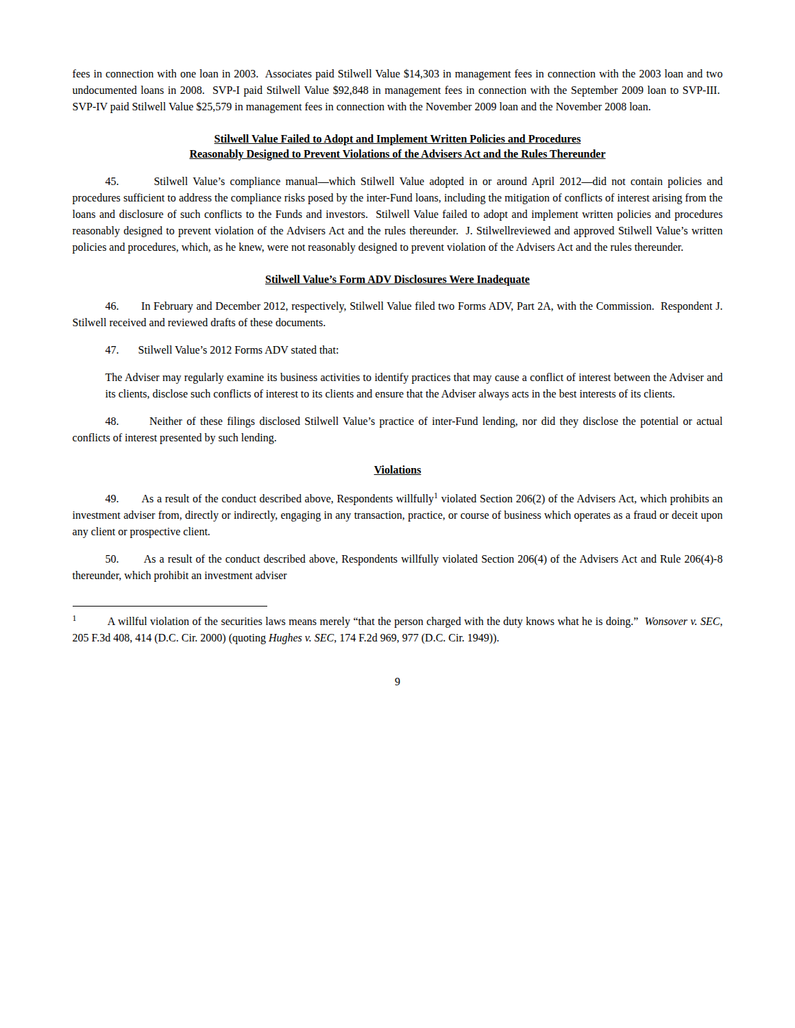fees in connection with one loan in 2003. Associates paid Stilwell Value $14,303 in management fees in connection with the 2003 loan and two undocumented loans in 2008. SVP-I paid Stilwell Value $92,848 in management fees in connection with the September 2009 loan to SVP-III. SVP-IV paid Stilwell Value $25,579 in management fees in connection with the November 2009 loan and the November 2008 loan.
Stilwell Value Failed to Adopt and Implement Written Policies and Procedures
Reasonably Designed to Prevent Violations of the Advisers Act and the Rules Thereunder
45. Stilwell Value’s compliance manual—which Stilwell Value adopted in or around April 2012—did not contain policies and procedures sufficient to address the compliance risks posed by the inter-Fund loans, including the mitigation of conflicts of interest arising from the loans and disclosure of such conflicts to the Funds and investors. Stilwell Value failed to adopt and implement written policies and procedures reasonably designed to prevent violation of the Advisers Act and the rules thereunder. J. Stilwellreviewed and approved Stilwell Value’s written policies and procedures, which, as he knew, were not reasonably designed to prevent violation of the Advisers Act and the rules thereunder.
Stilwell Value’s Form ADV Disclosures Were Inadequate
46. In February and December 2012, respectively, Stilwell Value filed two Forms ADV, Part 2A, with the Commission. Respondent J. Stilwell received and reviewed drafts of these documents.
47. Stilwell Value’s 2012 Forms ADV stated that:
The Adviser may regularly examine its business activities to identify practices that may cause a conflict of interest between the Adviser and its clients, disclose such conflicts of interest to its clients and ensure that the Adviser always acts in the best interests of its clients.
48. Neither of these filings disclosed Stilwell Value’s practice of inter-Fund lending, nor did they disclose the potential or actual conflicts of interest presented by such lending.
Violations
49. As a result of the conduct described above, Respondents willfully1 violated Section 206(2) of the Advisers Act, which prohibits an investment adviser from, directly or indirectly, engaging in any transaction, practice, or course of business which operates as a fraud or deceit upon any client or prospective client.
50. As a result of the conduct described above, Respondents willfully violated Section 206(4) of the Advisers Act and Rule 206(4)-8 thereunder, which prohibit an investment adviser
1 A willful violation of the securities laws means merely “that the person charged with the duty knows what he is doing.” Wonsover v. SEC, 205 F.3d 408, 414 (D.C. Cir. 2000) (quoting Hughes v. SEC, 174 F.2d 969, 977 (D.C. Cir. 1949)).
9